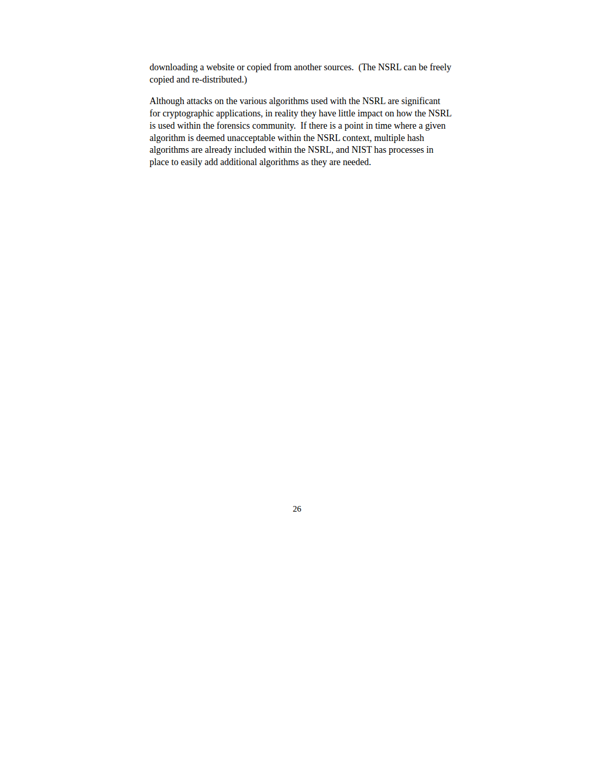downloading a website or copied from another sources. (The NSRL can be freely copied and re-distributed.)
Although attacks on the various algorithms used with the NSRL are significant for cryptographic applications, in reality they have little impact on how the NSRL is used within the forensics community. If there is a point in time where a given algorithm is deemed unacceptable within the NSRL context, multiple hash algorithms are already included within the NSRL, and NIST has processes in place to easily add additional algorithms as they are needed.
26